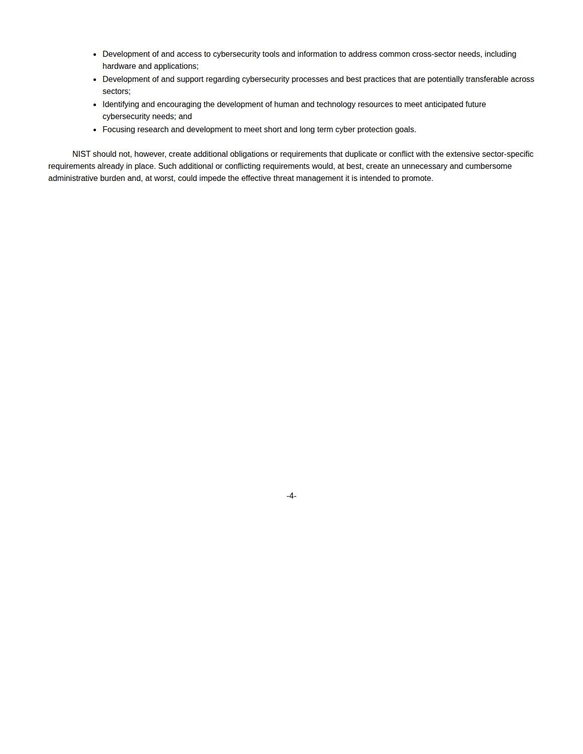Development of and access to cybersecurity tools and information to address common cross-sector needs, including hardware and applications;
Development of and support regarding cybersecurity processes and best practices that are potentially transferable across sectors;
Identifying and encouraging the development of human and technology resources to meet anticipated future cybersecurity needs; and
Focusing research and development to meet short and long term cyber protection goals.
NIST should not, however, create additional obligations or requirements that duplicate or conflict with the extensive sector-specific requirements already in place. Such additional or conflicting requirements would, at best, create an unnecessary and cumbersome administrative burden and, at worst, could impede the effective threat management it is intended to promote.
-4-